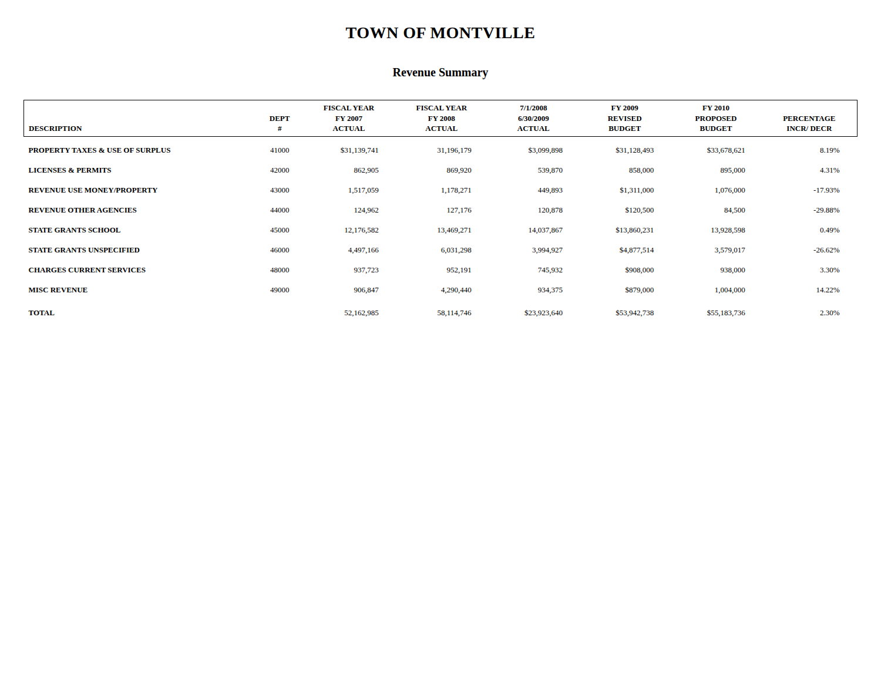TOWN OF MONTVILLE
Revenue Summary
| DESCRIPTION | DEPT # | FISCAL YEAR FY 2007 ACTUAL | FISCAL YEAR FY 2008 ACTUAL | 7/1/2008 6/30/2009 ACTUAL | FY 2009 REVISED BUDGET | FY 2010 PROPOSED BUDGET | PERCENTAGE INCR/ DECR |
| --- | --- | --- | --- | --- | --- | --- | --- |
| PROPERTY TAXES & USE OF SURPLUS | 41000 | $31,139,741 | 31,196,179 | $3,099,898 | $31,128,493 | $33,678,621 | 8.19% |
| LICENSES & PERMITS | 42000 | 862,905 | 869,920 | 539,870 | 858,000 | 895,000 | 4.31% |
| REVENUE USE MONEY/PROPERTY | 43000 | 1,517,059 | 1,178,271 | 449,893 | $1,311,000 | 1,076,000 | -17.93% |
| REVENUE OTHER AGENCIES | 44000 | 124,962 | 127,176 | 120,878 | $120,500 | 84,500 | -29.88% |
| STATE GRANTS SCHOOL | 45000 | 12,176,582 | 13,469,271 | 14,037,867 | $13,860,231 | 13,928,598 | 0.49% |
| STATE GRANTS UNSPECIFIED | 46000 | 4,497,166 | 6,031,298 | 3,994,927 | $4,877,514 | 3,579,017 | -26.62% |
| CHARGES CURRENT SERVICES | 48000 | 937,723 | 952,191 | 745,932 | $908,000 | 938,000 | 3.30% |
| MISC REVENUE | 49000 | 906,847 | 4,290,440 | 934,375 | $879,000 | 1,004,000 | 14.22% |
| TOTAL | | 52,162,985 | 58,114,746 | $23,923,640 | $53,942,738 | $55,183,736 | 2.30% |